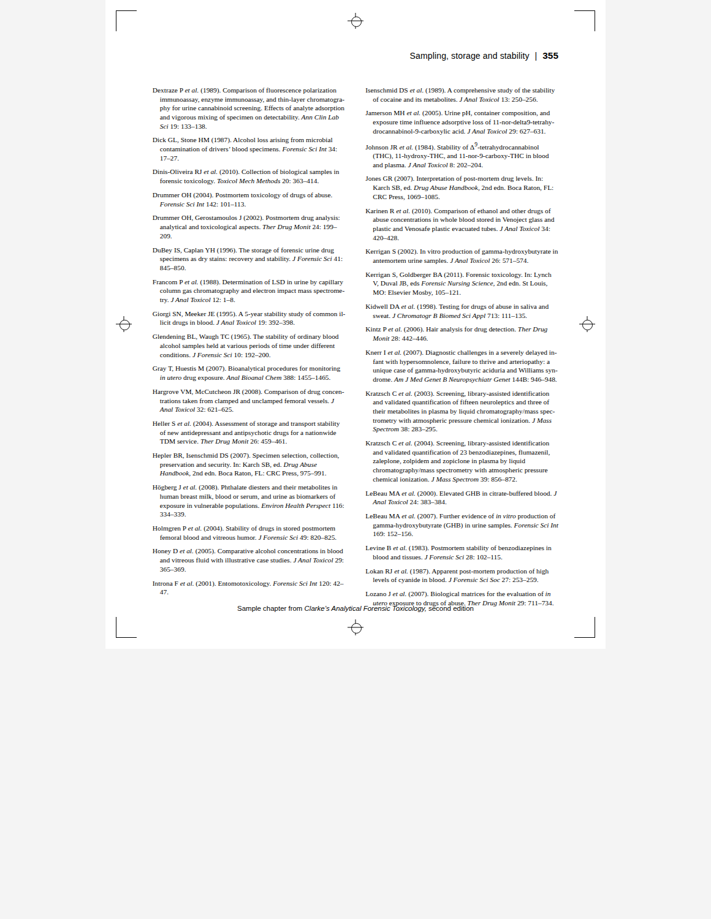Sampling, storage and stability | 355
Dextraze P et al. (1989). Comparison of fluorescence polarization immunoassay, enzyme immunoassay, and thin-layer chromatography for urine cannabinoid screening. Effects of analyte adsorption and vigorous mixing of specimen on detectability. Ann Clin Lab Sci 19: 133–138.
Dick GL, Stone HM (1987). Alcohol loss arising from microbial contamination of drivers’ blood specimens. Forensic Sci Int 34: 17–27.
Dinis-Oliveira RJ et al. (2010). Collection of biological samples in forensic toxicology. Toxicol Mech Methods 20: 363–414.
Drummer OH (2004). Postmortem toxicology of drugs of abuse. Forensic Sci Int 142: 101–113.
Drummer OH, Gerostamoulos J (2002). Postmortem drug analysis: analytical and toxicological aspects. Ther Drug Monit 24: 199–209.
DuBey IS, Caplan YH (1996). The storage of forensic urine drug specimens as dry stains: recovery and stability. J Forensic Sci 41: 845–850.
Francom P et al. (1988). Determination of LSD in urine by capillary column gas chromatography and electron impact mass spectrometry. J Anal Toxicol 12: 1–8.
Giorgi SN, Meeker JE (1995). A 5-year stability study of common illicit drugs in blood. J Anal Toxicol 19: 392–398.
Glendening BL, Waugh TC (1965). The stability of ordinary blood alcohol samples held at various periods of time under different conditions. J Forensic Sci 10: 192–200.
Gray T, Huestis M (2007). Bioanalytical procedures for monitoring in utero drug exposure. Anal Bioanal Chem 388: 1455–1465.
Hargrove VM, McCutcheon JR (2008). Comparison of drug concentrations taken from clamped and unclamped femoral vessels. J Anal Toxicol 32: 621–625.
Heller S et al. (2004). Assessment of storage and transport stability of new antidepressant and antipsychotic drugs for a nationwide TDM service. Ther Drug Monit 26: 459–461.
Hepler BR, Isenschmid DS (2007). Specimen selection, collection, preservation and security. In: Karch SB, ed. Drug Abuse Handbook, 2nd edn. Boca Raton, FL: CRC Press, 975–991.
Högberg J et al. (2008). Phthalate diesters and their metabolites in human breast milk, blood or serum, and urine as biomarkers of exposure in vulnerable populations. Environ Health Perspect 116: 334–339.
Holmgren P et al. (2004). Stability of drugs in stored postmortem femoral blood and vitreous humor. J Forensic Sci 49: 820–825.
Honey D et al. (2005). Comparative alcohol concentrations in blood and vitreous fluid with illustrative case studies. J Anal Toxicol 29: 365–369.
Introna F et al. (2001). Entomotoxicology. Forensic Sci Int 120: 42–47.
Isenschmid DS et al. (1989). A comprehensive study of the stability of cocaine and its metabolites. J Anal Toxicol 13: 250–256.
Jamerson MH et al. (2005). Urine pH, container composition, and exposure time influence adsorptive loss of 11-nor-delta9-tetrahydrocannabinol-9-carboxylic acid. J Anal Toxicol 29: 627–631.
Johnson JR et al. (1984). Stability of Δ9-tetrahydrocannabinol (THC), 11-hydroxy-THC, and 11-nor-9-carboxy-THC in blood and plasma. J Anal Toxicol 8: 202–204.
Jones GR (2007). Interpretation of post-mortem drug levels. In: Karch SB, ed. Drug Abuse Handbook, 2nd edn. Boca Raton, FL: CRC Press, 1069–1085.
Karinen R et al. (2010). Comparison of ethanol and other drugs of abuse concentrations in whole blood stored in Venoject glass and plastic and Venosafe plastic evacuated tubes. J Anal Toxicol 34: 420–428.
Kerrigan S (2002). In vitro production of gamma-hydroxybutyrate in antemortem urine samples. J Anal Toxicol 26: 571–574.
Kerrigan S, Goldberger BA (2011). Forensic toxicology. In: Lynch V, Duval JB, eds Forensic Nursing Science, 2nd edn. St Louis, MO: Elsevier Mosby, 105–121.
Kidwell DA et al. (1998). Testing for drugs of abuse in saliva and sweat. J Chromatogr B Biomed Sci Appl 713: 111–135.
Kintz P et al. (2006). Hair analysis for drug detection. Ther Drug Monit 28: 442–446.
Knerr I et al. (2007). Diagnostic challenges in a severely delayed infant with hypersomnolence, failure to thrive and arteriopathy: a unique case of gamma-hydroxybutyric aciduria and Williams syndrome. Am J Med Genet B Neuropsychiatr Genet 144B: 946–948.
Kratzsch C et al. (2003). Screening, library-assisted identification and validated quantification of fifteen neuroleptics and three of their metabolites in plasma by liquid chromatography/mass spectrometry with atmospheric pressure chemical ionization. J Mass Spectrom 38: 283–295.
Kratzsch C et al. (2004). Screening, library-assisted identification and validated quantification of 23 benzodiazepines, flumazenil, zaleplone, zolpidem and zopiclone in plasma by liquid chromatography/mass spectrometry with atmospheric pressure chemical ionization. J Mass Spectrom 39: 856–872.
LeBeau MA et al. (2000). Elevated GHB in citrate-buffered blood. J Anal Toxicol 24: 383–384.
LeBeau MA et al. (2007). Further evidence of in vitro production of gamma-hydroxybutyrate (GHB) in urine samples. Forensic Sci Int 169: 152–156.
Levine B et al. (1983). Postmortem stability of benzodiazepines in blood and tissues. J Forensic Sci 28: 102–115.
Lokan RJ et al. (1987). Apparent post-mortem production of high levels of cyanide in blood. J Forensic Sci Soc 27: 253–259.
Lozano J et al. (2007). Biological matrices for the evaluation of in utero exposure to drugs of abuse. Ther Drug Monit 29: 711–734.
Sample chapter from Clarke’s Analytical Forensic Toxicology, second edition